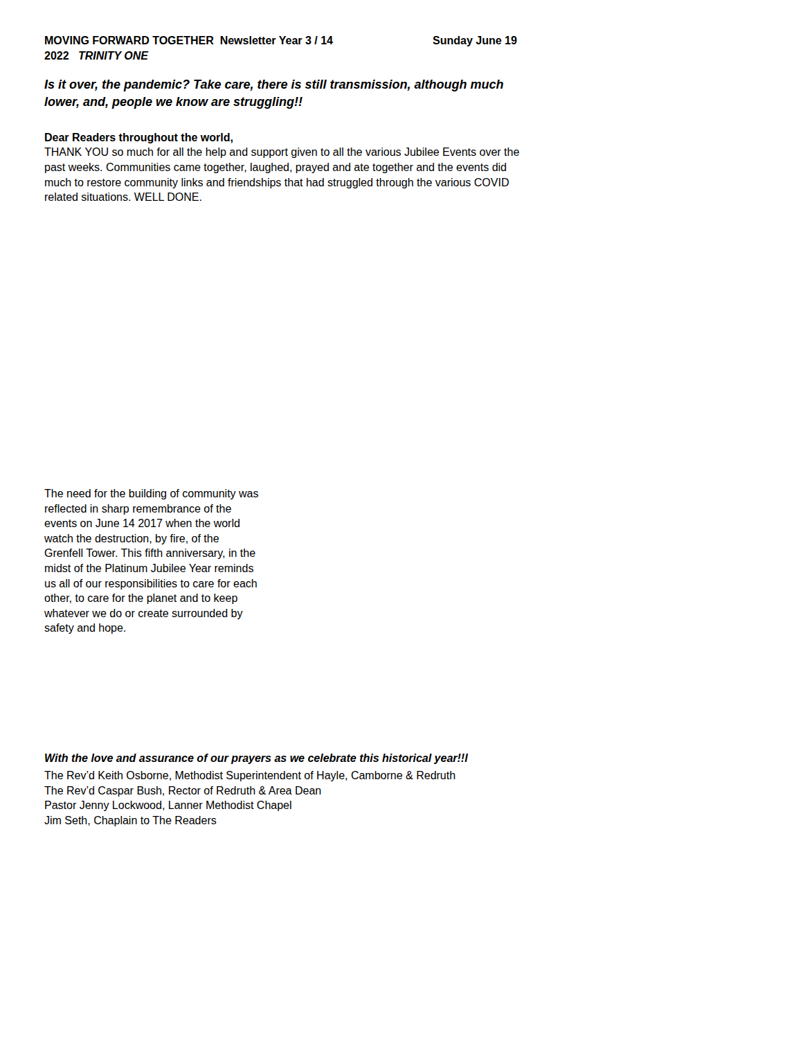MOVING FORWARD TOGETHER Newsletter Year 3 / 14 Sunday June 19 2022 TRINITY ONE
Is it over, the pandemic? Take care, there is still transmission, although much lower, and, people we know are struggling!!
Dear Readers throughout the world,
THANK YOU so much for all the help and support given to all the various Jubilee Events over the past weeks. Communities came together, laughed, prayed and ate together and the events did much to restore community links and friendships that had struggled through the various COVID related situations. WELL DONE.
The need for the building of community was reflected in sharp remembrance of the events on June 14 2017 when the world watch the destruction, by fire, of the Grenfell Tower. This fifth anniversary, in the midst of the Platinum Jubilee Year reminds us all of our responsibilities to care for each other, to care for the planet and to keep whatever we do or create surrounded by safety and hope.
With the love and assurance of our prayers as we celebrate this historical year!!l
The Rev’d Keith Osborne, Methodist Superintendent of Hayle, Camborne & Redruth
The Rev’d Caspar Bush, Rector of Redruth & Area Dean
Pastor Jenny Lockwood, Lanner Methodist Chapel
Jim Seth, Chaplain to The Readers